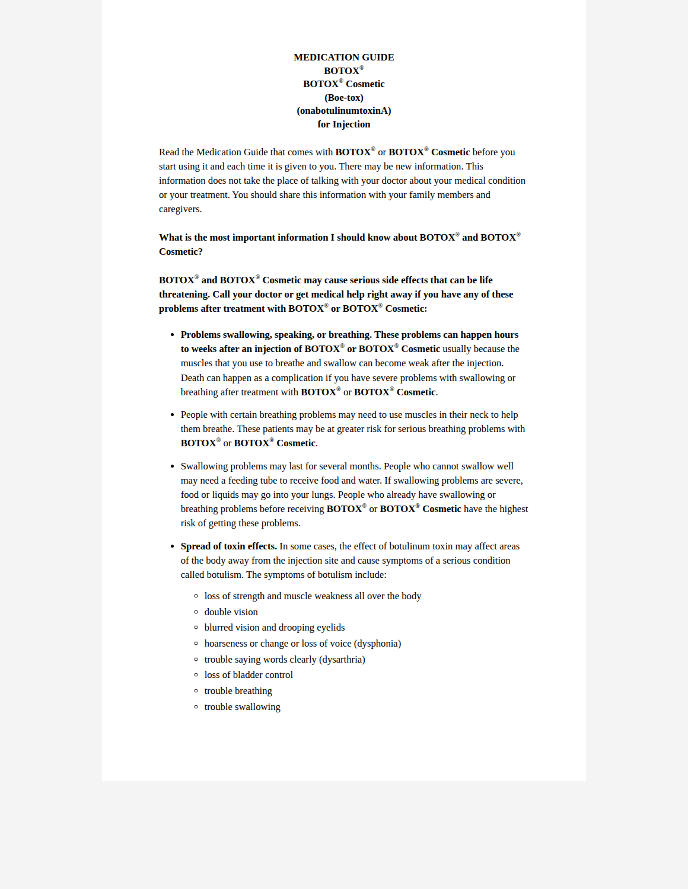MEDICATION GUIDE BOTOX® BOTOX® Cosmetic (Boe-tox) (onabotulinumtoxinA) for Injection
Read the Medication Guide that comes with BOTOX® or BOTOX® Cosmetic before you start using it and each time it is given to you. There may be new information. This information does not take the place of talking with your doctor about your medical condition or your treatment. You should share this information with your family members and caregivers.
What is the most important information I should know about BOTOX® and BOTOX® Cosmetic?
BOTOX® and BOTOX® Cosmetic may cause serious side effects that can be life threatening. Call your doctor or get medical help right away if you have any of these problems after treatment with BOTOX® or BOTOX® Cosmetic:
Problems swallowing, speaking, or breathing. These problems can happen hours to weeks after an injection of BOTOX® or BOTOX® Cosmetic usually because the muscles that you use to breathe and swallow can become weak after the injection. Death can happen as a complication if you have severe problems with swallowing or breathing after treatment with BOTOX® or BOTOX® Cosmetic.
People with certain breathing problems may need to use muscles in their neck to help them breathe. These patients may be at greater risk for serious breathing problems with BOTOX® or BOTOX® Cosmetic.
Swallowing problems may last for several months. People who cannot swallow well may need a feeding tube to receive food and water. If swallowing problems are severe, food or liquids may go into your lungs. People who already have swallowing or breathing problems before receiving BOTOX® or BOTOX® Cosmetic have the highest risk of getting these problems.
Spread of toxin effects. In some cases, the effect of botulinum toxin may affect areas of the body away from the injection site and cause symptoms of a serious condition called botulism. The symptoms of botulism include:
loss of strength and muscle weakness all over the body
double vision
blurred vision and drooping eyelids
hoarseness or change or loss of voice (dysphonia)
trouble saying words clearly (dysarthria)
loss of bladder control
trouble breathing
trouble swallowing